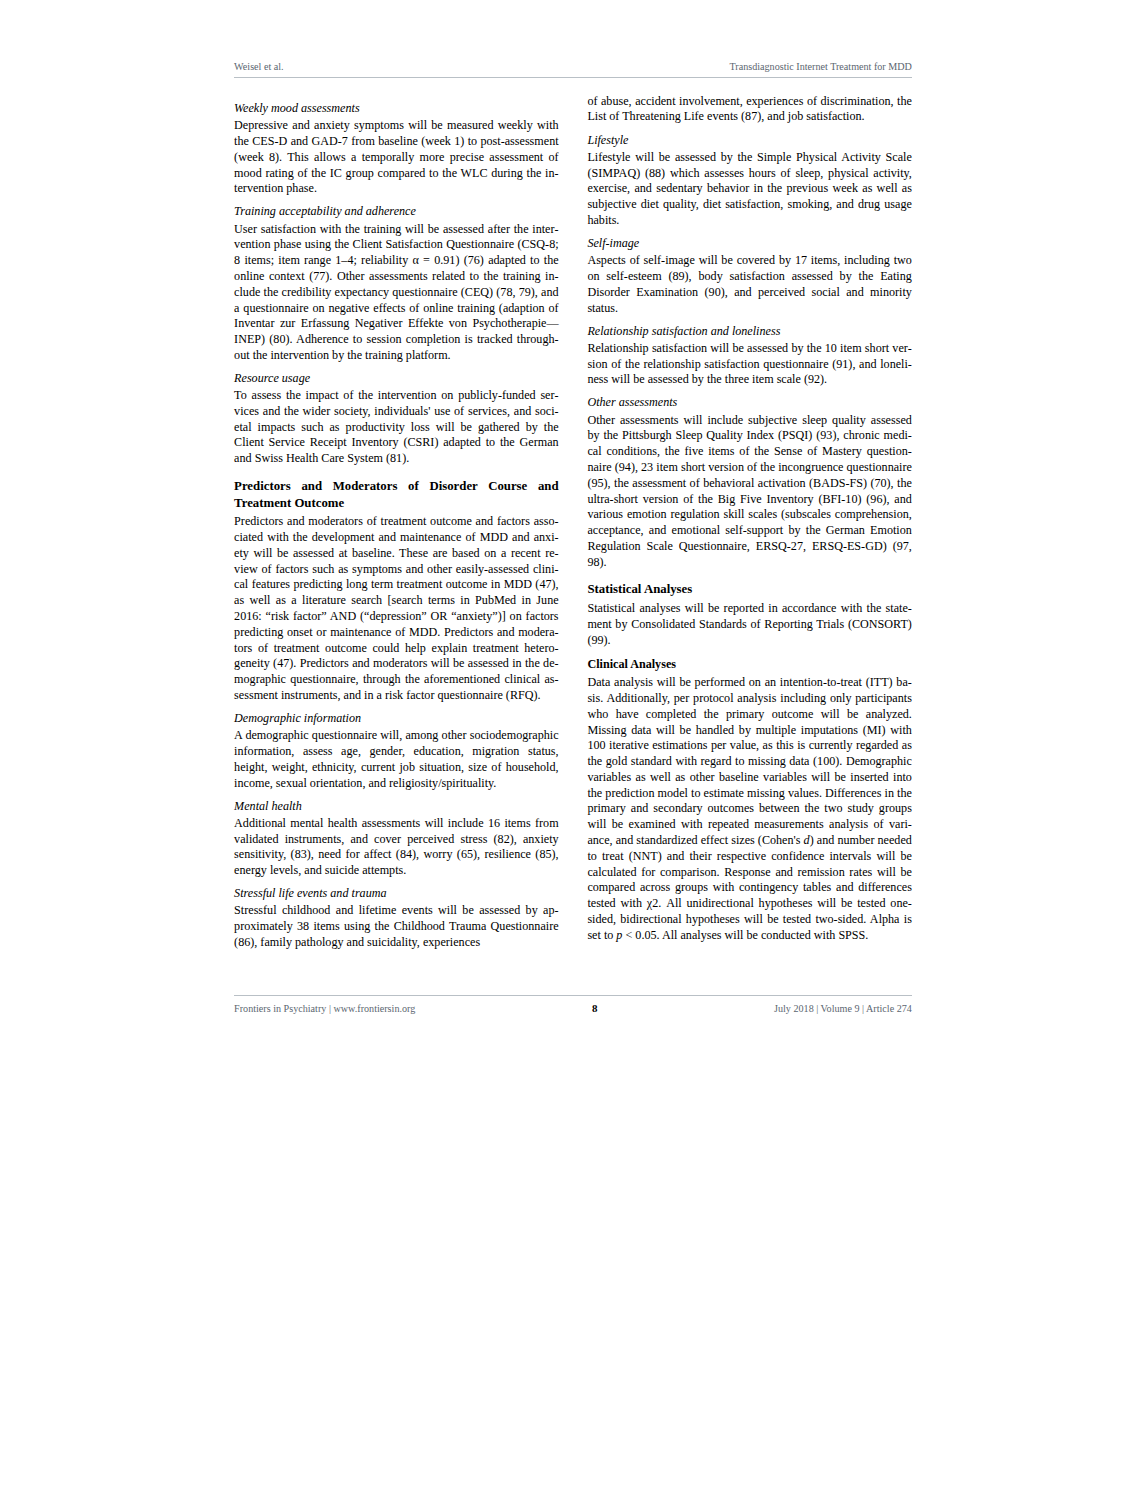Weisel et al.
Transdiagnostic Internet Treatment for MDD
Weekly mood assessments
Depressive and anxiety symptoms will be measured weekly with the CES-D and GAD-7 from baseline (week 1) to post-assessment (week 8). This allows a temporally more precise assessment of mood rating of the IC group compared to the WLC during the intervention phase.
Training acceptability and adherence
User satisfaction with the training will be assessed after the intervention phase using the Client Satisfaction Questionnaire (CSQ-8; 8 items; item range 1–4; reliability α = 0.91) (76) adapted to the online context (77). Other assessments related to the training include the credibility expectancy questionnaire (CEQ) (78, 79), and a questionnaire on negative effects of online training (adaption of Inventar zur Erfassung Negativer Effekte von Psychotherapie—INEP) (80). Adherence to session completion is tracked throughout the intervention by the training platform.
Resource usage
To assess the impact of the intervention on publicly-funded services and the wider society, individuals' use of services, and societal impacts such as productivity loss will be gathered by the Client Service Receipt Inventory (CSRI) adapted to the German and Swiss Health Care System (81).
Predictors and Moderators of Disorder Course and Treatment Outcome
Predictors and moderators of treatment outcome and factors associated with the development and maintenance of MDD and anxiety will be assessed at baseline. These are based on a recent review of factors such as symptoms and other easily-assessed clinical features predicting long term treatment outcome in MDD (47), as well as a literature search [search terms in PubMed in June 2016: “risk factor” AND (“depression” OR “anxiety”)] on factors predicting onset or maintenance of MDD. Predictors and moderators of treatment outcome could help explain treatment heterogeneity (47). Predictors and moderators will be assessed in the demographic questionnaire, through the aforementioned clinical assessment instruments, and in a risk factor questionnaire (RFQ).
Demographic information
A demographic questionnaire will, among other sociodemographic information, assess age, gender, education, migration status, height, weight, ethnicity, current job situation, size of household, income, sexual orientation, and religiosity/spirituality.
Mental health
Additional mental health assessments will include 16 items from validated instruments, and cover perceived stress (82), anxiety sensitivity, (83), need for affect (84), worry (65), resilience (85), energy levels, and suicide attempts.
Stressful life events and trauma
Stressful childhood and lifetime events will be assessed by approximately 38 items using the Childhood Trauma Questionnaire (86), family pathology and suicidality, experiences
of abuse, accident involvement, experiences of discrimination, the List of Threatening Life events (87), and job satisfaction.
Lifestyle
Lifestyle will be assessed by the Simple Physical Activity Scale (SIMPAQ) (88) which assesses hours of sleep, physical activity, exercise, and sedentary behavior in the previous week as well as subjective diet quality, diet satisfaction, smoking, and drug usage habits.
Self-image
Aspects of self-image will be covered by 17 items, including two on self-esteem (89), body satisfaction assessed by the Eating Disorder Examination (90), and perceived social and minority status.
Relationship satisfaction and loneliness
Relationship satisfaction will be assessed by the 10 item short version of the relationship satisfaction questionnaire (91), and loneliness will be assessed by the three item scale (92).
Other assessments
Other assessments will include subjective sleep quality assessed by the Pittsburgh Sleep Quality Index (PSQI) (93), chronic medical conditions, the five items of the Sense of Mastery questionnaire (94), 23 item short version of the incongruence questionnaire (95), the assessment of behavioral activation (BADS-FS) (70), the ultra-short version of the Big Five Inventory (BFI-10) (96), and various emotion regulation skill scales (subscales comprehension, acceptance, and emotional self-support by the German Emotion Regulation Scale Questionnaire, ERSQ-27, ERSQ-ES-GD) (97, 98).
Statistical Analyses
Statistical analyses will be reported in accordance with the statement by Consolidated Standards of Reporting Trials (CONSORT) (99).
Clinical Analyses
Data analysis will be performed on an intention-to-treat (ITT) basis. Additionally, per protocol analysis including only participants who have completed the primary outcome will be analyzed. Missing data will be handled by multiple imputations (MI) with 100 iterative estimations per value, as this is currently regarded as the gold standard with regard to missing data (100). Demographic variables as well as other baseline variables will be inserted into the prediction model to estimate missing values. Differences in the primary and secondary outcomes between the two study groups will be examined with repeated measurements analysis of variance, and standardized effect sizes (Cohen's d) and number needed to treat (NNT) and their respective confidence intervals will be calculated for comparison. Response and remission rates will be compared across groups with contingency tables and differences tested with χ2. All unidirectional hypotheses will be tested one-sided, bidirectional hypotheses will be tested two-sided. Alpha is set to p < 0.05. All analyses will be conducted with SPSS.
Frontiers in Psychiatry | www.frontiersin.org
8
July 2018 | Volume 9 | Article 274